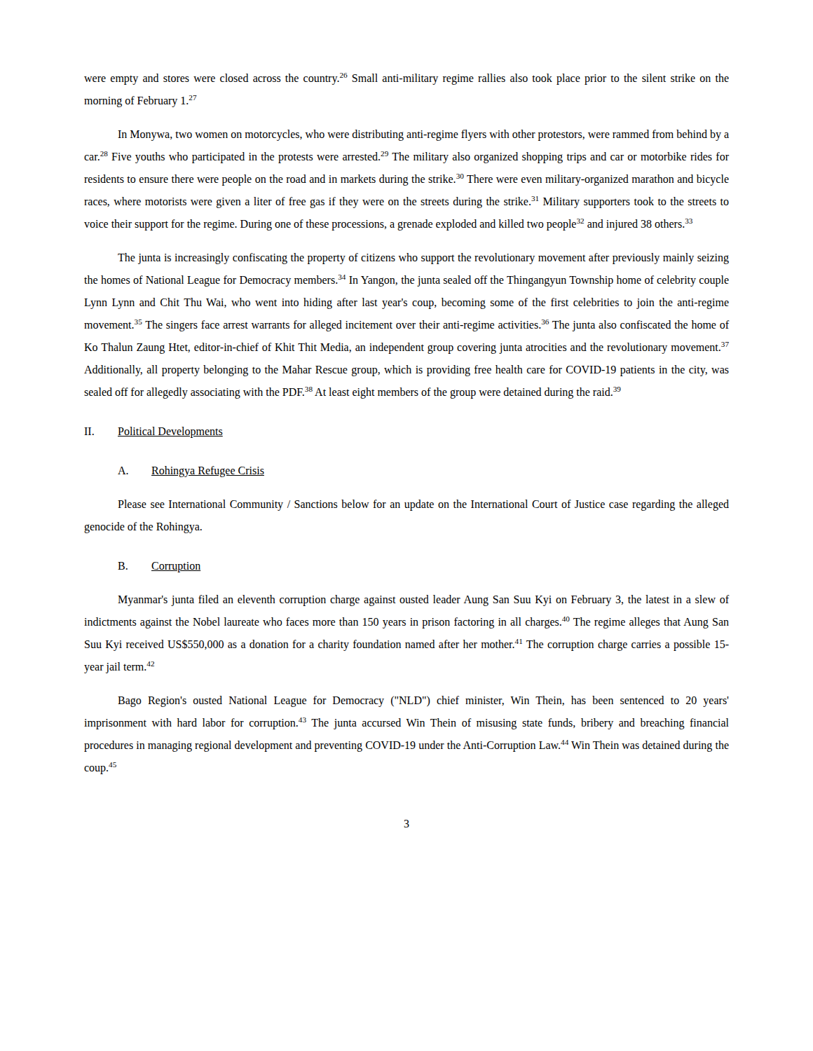were empty and stores were closed across the country.26 Small anti-military regime rallies also took place prior to the silent strike on the morning of February 1.27
In Monywa, two women on motorcycles, who were distributing anti-regime flyers with other protestors, were rammed from behind by a car.28 Five youths who participated in the protests were arrested.29 The military also organized shopping trips and car or motorbike rides for residents to ensure there were people on the road and in markets during the strike.30 There were even military-organized marathon and bicycle races, where motorists were given a liter of free gas if they were on the streets during the strike.31 Military supporters took to the streets to voice their support for the regime. During one of these processions, a grenade exploded and killed two people32 and injured 38 others.33
The junta is increasingly confiscating the property of citizens who support the revolutionary movement after previously mainly seizing the homes of National League for Democracy members.34 In Yangon, the junta sealed off the Thingangyun Township home of celebrity couple Lynn Lynn and Chit Thu Wai, who went into hiding after last year's coup, becoming some of the first celebrities to join the anti-regime movement.35 The singers face arrest warrants for alleged incitement over their anti-regime activities.36 The junta also confiscated the home of Ko Thalun Zaung Htet, editor-in-chief of Khit Thit Media, an independent group covering junta atrocities and the revolutionary movement.37 Additionally, all property belonging to the Mahar Rescue group, which is providing free health care for COVID-19 patients in the city, was sealed off for allegedly associating with the PDF.38 At least eight members of the group were detained during the raid.39
II. Political Developments
A. Rohingya Refugee Crisis
Please see International Community / Sanctions below for an update on the International Court of Justice case regarding the alleged genocide of the Rohingya.
B. Corruption
Myanmar's junta filed an eleventh corruption charge against ousted leader Aung San Suu Kyi on February 3, the latest in a slew of indictments against the Nobel laureate who faces more than 150 years in prison factoring in all charges.40 The regime alleges that Aung San Suu Kyi received US$550,000 as a donation for a charity foundation named after her mother.41 The corruption charge carries a possible 15-year jail term.42
Bago Region's ousted National League for Democracy ("NLD") chief minister, Win Thein, has been sentenced to 20 years' imprisonment with hard labor for corruption.43 The junta accursed Win Thein of misusing state funds, bribery and breaching financial procedures in managing regional development and preventing COVID-19 under the Anti-Corruption Law.44 Win Thein was detained during the coup.45
3